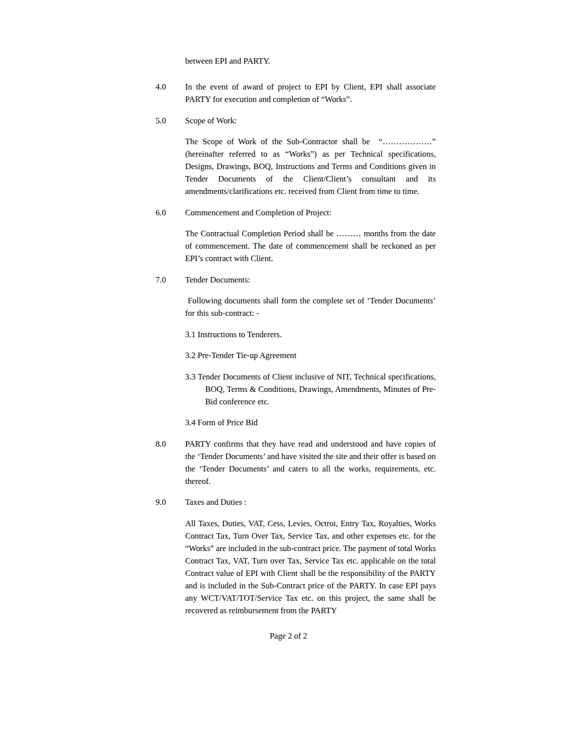between EPI and PARTY.
4.0
In the event of award of project to EPI by Client, EPI shall associate PARTY for execution and completion of “Works”.
5.0
Scope of Work:
The Scope of Work of the Sub-Contractor shall be “………………” (hereinafter referred to as “Works”) as per Technical specifications, Designs, Drawings, BOQ, Instructions and Terms and Conditions given in Tender Documents of the Client/Client’s consultant and its amendments/clarifications etc. received from Client from time to time.
6.0
Commencement and Completion of Project:
The Contractual Completion Period shall be ……… months from the date of commencement. The date of commencement shall be reckoned as per EPI’s contract with Client.
7.0
Tender Documents:
Following documents shall form the complete set of ‘Tender Documents’ for this sub-contract: -
3.1 Instructions to Tenderers.
3.2 Pre-Tender Tie-up Agreement
3.3 Tender Documents of Client inclusive of NIT, Technical specifications, BOQ, Terms & Conditions, Drawings, Amendments, Minutes of Pre-Bid conference etc.
3.4 Form of Price Bid
8.0
PARTY confirms that they have read and understood and have copies of the ‘Tender Documents’ and have visited the site and their offer is based on the ‘Tender Documents’ and caters to all the works, requirements, etc. thereof.
9.0
Taxes and Duties :
All Taxes, Duties, VAT, Cess, Levies, Octroi, Entry Tax, Royalties, Works Contract Tax, Turn Over Tax, Service Tax, and other expenses etc. for the “Works” are included in the sub-contract price. The payment of total Works Contract Tax, VAT, Turn over Tax, Service Tax etc. applicable on the total Contract value of EPI with Client shall be the responsibility of the PARTY and is included in the Sub-Contract price of the PARTY. In case EPI pays any WCT/VAT/TOT/Service Tax etc. on this project, the same shall be recovered as reimbursement from the PARTY
Page 2 of 2